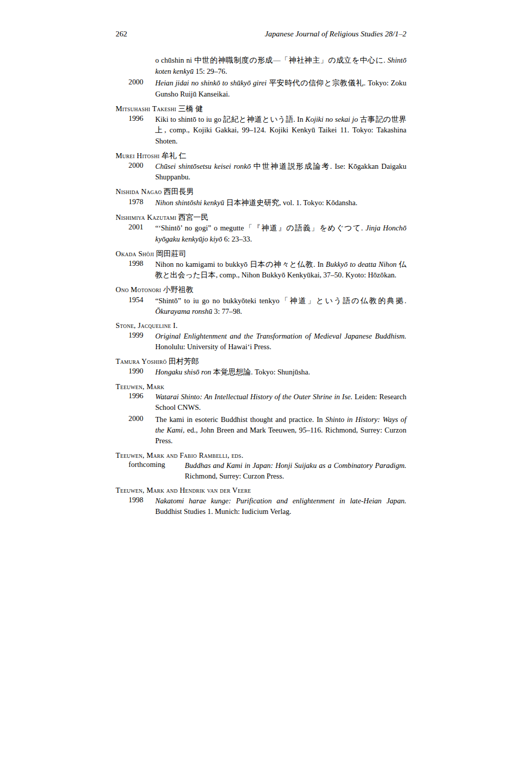262 Japanese Journal of Religious Studies 28/1–2
o chūshin ni 中世的神職制度の形成—「神社神主」の成立を中心に. Shintō koten kenkyū 15: 29–76.
2000
Heian jidai no shinkō to shūkyō girei 平安時代の信仰と宗教儀礼. Tokyo: Zoku Gunsho Ruijū Kanseikai.
Mitsuhashi Takeshi 三橋 健
1996
Kiki to shintō to iu go 記紀と神道という語. In Kojiki no sekai jo 古事記の世界 上, comp., Kojiki Gakkai, 99–124. Kojiki Kenkyū Taikei 11. Tokyo: Takashina Shoten.
Murei Hitoshi 牟礼 仁
2000
Chūsei shintōsetsu keisei ronkō 中世神道説形成論考. Ise: Kōgakkan Daigaku Shuppanbu.
Nishida Nagao 西田長男
1978
Nihon shintōshi kenkyū 日本神道史研究, vol. 1. Tokyo: Kōdansha.
Nishimiya Kazutami 西宮一民
2001
“‘Shintō’ no gogi” o megutte「『神道』の語義」をめぐつて. Jinja Honchō kyōgaku kenkyūjo kiyō 6: 23–33.
Okada Shōji 岡田莊司
1998
Nihon no kamigami to bukkyō 日本の神々と仏教. In Bukkyō to deatta Nihon 仏教と出会った日本, comp., Nihon Bukkyō Kenkyūkai, 37–50. Kyoto: Hōzōkan.
Ono Motonori 小野祖教
1954
“Shintō” to iu go no bukkyōteki tenkyo「神道」という語の仏教的典拠. Ōkurayama ronshū 3: 77–98.
Stone, Jacqueline I.
1999
Original Enlightenment and the Transformation of Medieval Japanese Buddhism. Honolulu: University of Hawai‘i Press.
Tamura Yoshirō 田村芳郎
1990
Hongaku shisō ron 本覚思想論. Tokyo: Shunjūsha.
Teeuwen, Mark
1996
Watarai Shinto: An Intellectual History of the Outer Shrine in Ise. Leiden: Research School CNWS.
2000
The kami in esoteric Buddhist thought and practice. In Shinto in History: Ways of the Kami, ed., John Breen and Mark Teeuwen, 95–116. Richmond, Surrey: Curzon Press.
Teeuwen, Mark and Fabio Rambelli, eds.
forthcoming
Buddhas and Kami in Japan: Honji Suijaku as a Combinatory Paradigm. Richmond, Surrey: Curzon Press.
Teeuwen, Mark and Hendrik van der Veere
1998
Nakatomi harae kunge: Purification and enlightenment in late-Heian Japan. Buddhist Studies 1. Munich: Iudicium Verlag.